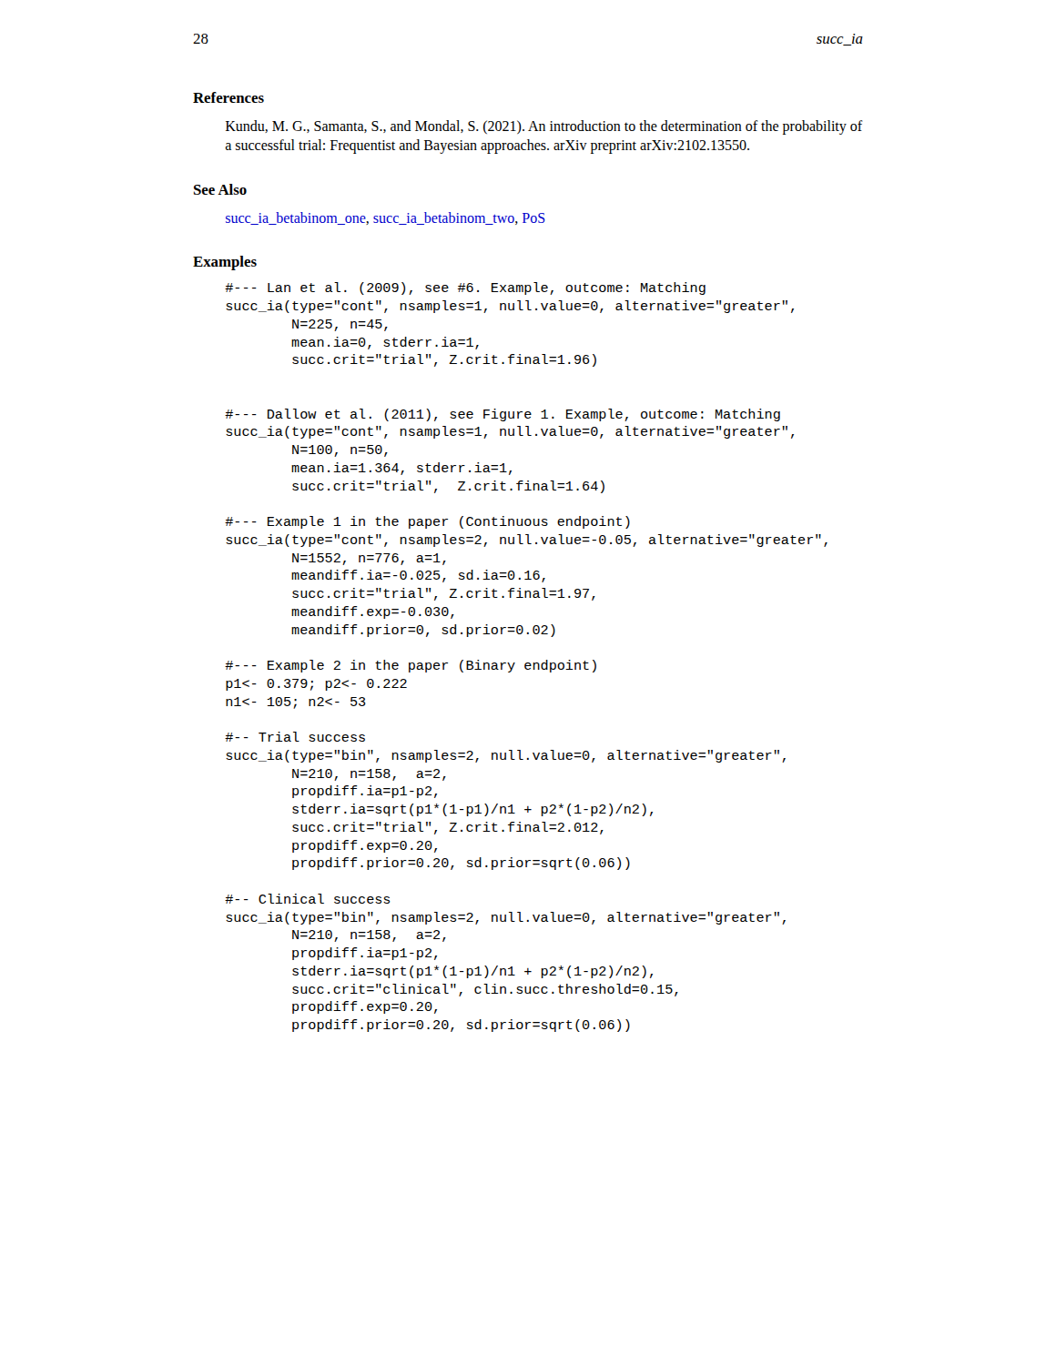28 succ_ia
References
Kundu, M. G., Samanta, S., and Mondal, S. (2021). An introduction to the determination of the probability of a successful trial: Frequentist and Bayesian approaches. arXiv preprint arXiv:2102.13550.
See Also
succ_ia_betabinom_one, succ_ia_betabinom_two, PoS
Examples
#--- Lan et al. (2009), see #6. Example, outcome: Matching
succ_ia(type="cont", nsamples=1, null.value=0, alternative="greater",
        N=225, n=45,
        mean.ia=0, stderr.ia=1,
        succ.crit="trial", Z.crit.final=1.96)


#--- Dallow et al. (2011), see Figure 1. Example, outcome: Matching
succ_ia(type="cont", nsamples=1, null.value=0, alternative="greater",
        N=100, n=50,
        mean.ia=1.364, stderr.ia=1,
        succ.crit="trial",  Z.crit.final=1.64)

#--- Example 1 in the paper (Continuous endpoint)
succ_ia(type="cont", nsamples=2, null.value=-0.05, alternative="greater",
        N=1552, n=776, a=1,
        meandiff.ia=-0.025, sd.ia=0.16,
        succ.crit="trial", Z.crit.final=1.97,
        meandiff.exp=-0.030,
        meandiff.prior=0, sd.prior=0.02)

#--- Example 2 in the paper (Binary endpoint)
p1<- 0.379; p2<- 0.222
n1<- 105; n2<- 53

#-- Trial success
succ_ia(type="bin", nsamples=2, null.value=0, alternative="greater",
        N=210, n=158,  a=2,
        propdiff.ia=p1-p2,
        stderr.ia=sqrt(p1*(1-p1)/n1 + p2*(1-p2)/n2),
        succ.crit="trial", Z.crit.final=2.012,
        propdiff.exp=0.20,
        propdiff.prior=0.20, sd.prior=sqrt(0.06))

#-- Clinical success
succ_ia(type="bin", nsamples=2, null.value=0, alternative="greater",
        N=210, n=158,  a=2,
        propdiff.ia=p1-p2,
        stderr.ia=sqrt(p1*(1-p1)/n1 + p2*(1-p2)/n2),
        succ.crit="clinical", clin.succ.threshold=0.15,
        propdiff.exp=0.20,
        propdiff.prior=0.20, sd.prior=sqrt(0.06))